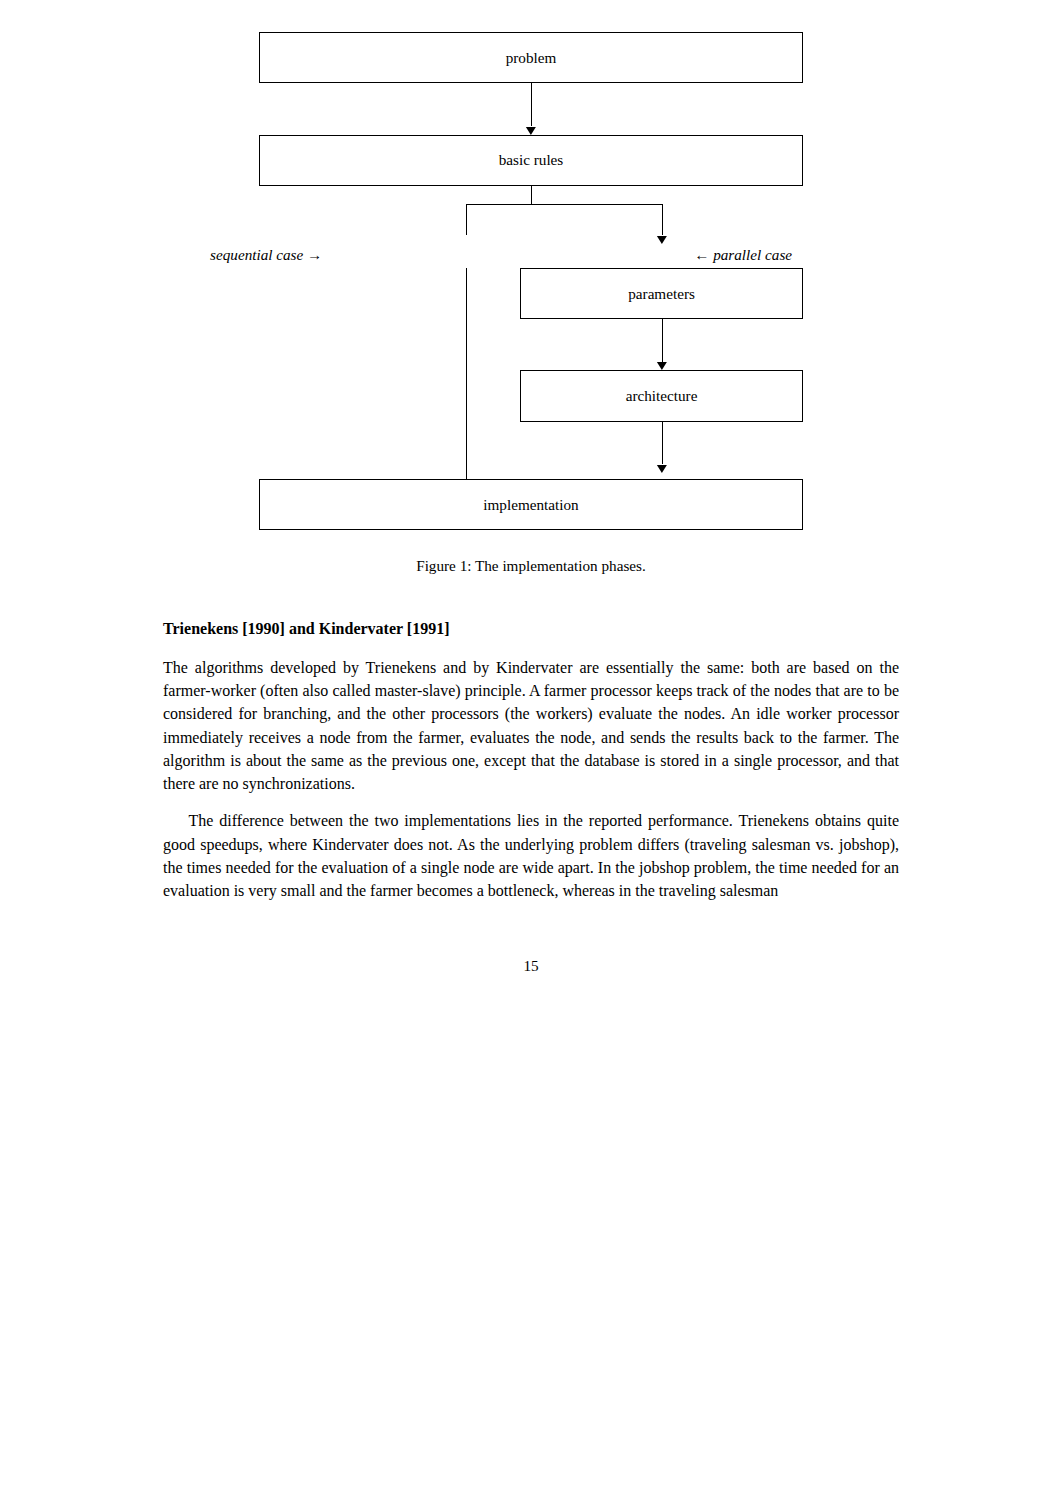problem
basic rules
sequential case → ← parallel case
parameters
architecture
implementation
Figure 1: The implementation phases.
Trienekens [1990] and Kindervater [1991]
The algorithms developed by Trienekens and by Kindervater are essentially the same: both are based on the farmer-worker (often also called master-slave) principle. A farmer processor keeps track of the nodes that are to be considered for branching, and the other processors (the workers) evaluate the nodes. An idle worker processor immediately receives a node from the farmer, evaluates the node, and sends the results back to the farmer. The algorithm is about the same as the previous one, except that the database is stored in a single processor, and that there are no synchronizations.
The difference between the two implementations lies in the reported performance. Trienekens obtains quite good speedups, where Kindervater does not. As the underlying problem differs (traveling salesman vs. jobshop), the times needed for the evaluation of a single node are wide apart. In the jobshop problem, the time needed for an evaluation is very small and the farmer becomes a bottleneck, whereas in the traveling salesman
15